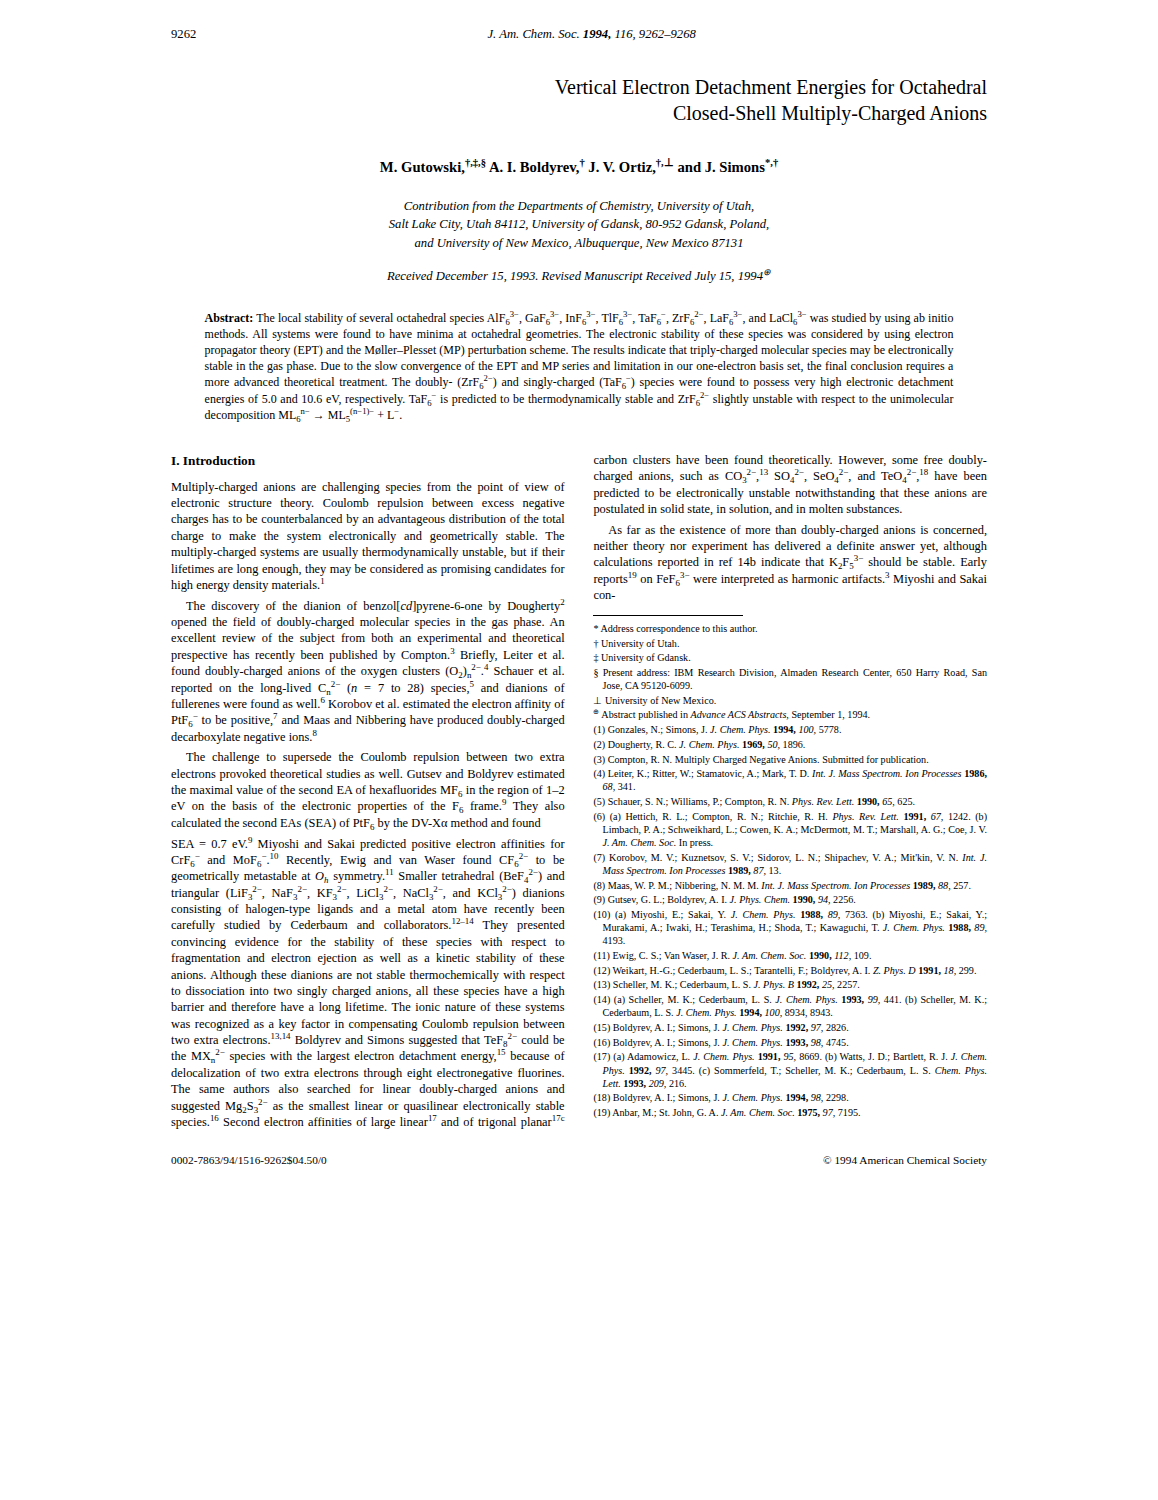9262 J. Am. Chem. Soc. 1994, 116, 9262–9268
Vertical Electron Detachment Energies for Octahedral
Closed-Shell Multiply-Charged Anions
M. Gutowski,†,‡,§ A. I. Boldyrev,† J. V. Ortiz,†,⊥ and J. Simons*,†
Contribution from the Departments of Chemistry, University of Utah,
Salt Lake City, Utah 84112, University of Gdansk, 80-952 Gdansk, Poland,
and University of New Mexico, Albuquerque, New Mexico 87131
Received December 15, 1993. Revised Manuscript Received July 15, 1994⊕
Abstract: The local stability of several octahedral species AlF63−, GaF63−, InF63−, TlF63−, TaF6−, ZrF62−, LaF63−, and LaCl63− was studied by using ab initio methods. All systems were found to have minima at octahedral geometries. The electronic stability of these species was considered by using electron propagator theory (EPT) and the Møller–Plesset (MP) perturbation scheme. The results indicate that triply-charged molecular species may be electronically stable in the gas phase. Due to the slow convergence of the EPT and MP series and limitation in our one-electron basis set, the final conclusion requires a more advanced theoretical treatment. The doubly- (ZrF62−) and singly-charged (TaF6−) species were found to possess very high electronic detachment energies of 5.0 and 10.6 eV, respectively. TaF6− is predicted to be thermodynamically stable and ZrF62− slightly unstable with respect to the unimolecular decomposition ML6n− → ML5(n−1)− + L−.
I. Introduction
Multiply-charged anions are challenging species from the point of view of electronic structure theory. Coulomb repulsion between excess negative charges has to be counterbalanced by an advantageous distribution of the total charge to make the system electronically and geometrically stable. The multiply-charged systems are usually thermodynamically unstable, but if their lifetimes are long enough, they may be considered as promising candidates for high energy density materials.1
The discovery of the dianion of benzol[cd]pyrene-6-one by Dougherty2 opened the field of doubly-charged molecular species in the gas phase. An excellent review of the subject from both an experimental and theoretical prespective has recently been published by Compton.3 Briefly, Leiter et al. found doubly-charged anions of the oxygen clusters (O2)n2−.4 Schauer et al. reported on the long-lived Cn2− (n = 7 to 28) species,5 and dianions of fullerenes were found as well.6 Korobov et al. estimated the electron affinity of PtF6− to be positive,7 and Maas and Nibbering have produced doubly-charged decarboxylate negative ions.8
The challenge to supersede the Coulomb repulsion between two extra electrons provoked theoretical studies as well. Gutsev and Boldyrev estimated the maximal value of the second EA of hexafluorides MF6 in the region of 1–2 eV on the basis of the electronic properties of the F6 frame.9 They also calculated the second EAs (SEA) of PtF6 by the DV-Xα method and found
SEA = 0.7 eV.9 Miyoshi and Sakai predicted positive electron affinities for CrF6− and MoF6−.10 Recently, Ewig and van Waser found CF62− to be geometrically metastable at Oh symmetry.11 Smaller tetrahedral (BeF42−) and triangular (LiF32−, NaF32−, KF32−, LiCl32−, NaCl32−, and KCl32−) dianions consisting of halogen-type ligands and a metal atom have recently been carefully studied by Cederbaum and collaborators.12–14 They presented convincing evidence for the stability of these species with respect to fragmentation and electron ejection as well as a kinetic stability of these anions. Although these dianions are not stable thermochemically with respect to dissociation into two singly charged anions, all these species have a high barrier and therefore have a long lifetime. The ionic nature of these systems was recognized as a key factor in compensating Coulomb repulsion between two extra electrons.13,14 Boldyrev and Simons suggested that TeF82− could be the MXn2− species with the largest electron detachment energy,15 because of delocalization of two extra electrons through eight electronegative fluorines. The same authors also searched for linear doubly-charged anions and suggested Mg2S32− as the smallest linear or quasilinear electronically stable species.16 Second electron affinities of large linear17 and of trigonal planar17c carbon clusters have been found theoretically. However, some free doubly-charged anions, such as CO32−,13 SO42−, SeO42−, and TeO42−,18 have been predicted to be electronically unstable notwithstanding that these anions are postulated in solid state, in solution, and in molten substances.
As far as the existence of more than doubly-charged anions is concerned, neither theory nor experiment has delivered a definite answer yet, although calculations reported in ref 14b indicate that K2F53− should be stable. Early reports19 on FeF63− were interpreted as harmonic artifacts.3 Miyoshi and Sakai con-
* Address correspondence to this author.
† University of Utah.
‡ University of Gdansk.
§ Present address: IBM Research Division, Almaden Research Center, 650 Harry Road, San Jose, CA 95120-6099.
⊥ University of New Mexico.
⊕ Abstract published in Advance ACS Abstracts, September 1, 1994.
(1) Gonzales, N.; Simons, J. J. Chem. Phys. 1994, 100, 5778.
(2) Dougherty, R. C. J. Chem. Phys. 1969, 50, 1896.
(3) Compton, R. N. Multiply Charged Negative Anions. Submitted for publication.
(4) Leiter, K.; Ritter, W.; Stamatovic, A.; Mark, T. D. Int. J. Mass Spectrom. Ion Processes 1986, 68, 341.
(5) Schauer, S. N.; Williams, P.; Compton, R. N. Phys. Rev. Lett. 1990, 65, 625.
(6) (a) Hettich, R. L.; Compton, R. N.; Ritchie, R. H. Phys. Rev. Lett. 1991, 67, 1242. (b) Limbach, P. A.; Schweikhard, L.; Cowen, K. A.; McDermott, M. T.; Marshall, A. G.; Coe, J. V. J. Am. Chem. Soc. In press.
(7) Korobov, M. V.; Kuznetsov, S. V.; Sidorov, L. N.; Shipachev, V. A.; Mit'kin, V. N. Int. J. Mass Spectrom. Ion Processes 1989, 87, 13.
(8) Maas, W. P. M.; Nibbering, N. M. M. Int. J. Mass Spectrom. Ion Processes 1989, 88, 257.
(9) Gutsev, G. L.; Boldyrev, A. I. J. Phys. Chem. 1990, 94, 2256.
(10) (a) Miyoshi, E.; Sakai, Y. J. Chem. Phys. 1988, 89, 7363. (b) Miyoshi, E.; Sakai, Y.; Murakami, A.; Iwaki, H.; Terashima, H.; Shoda, T.; Kawaguchi, T. J. Chem. Phys. 1988, 89, 4193.
(11) Ewig, C. S.; Van Waser, J. R. J. Am. Chem. Soc. 1990, 112, 109.
(12) Weikart, H.-G.; Cederbaum, L. S.; Tarantelli, F.; Boldyrev, A. I. Z. Phys. D 1991, 18, 299.
(13) Scheller, M. K.; Cederbaum, L. S. J. Phys. B 1992, 25, 2257.
(14) (a) Scheller, M. K.; Cederbaum, L. S. J. Chem. Phys. 1993, 99, 441. (b) Scheller, M. K.; Cederbaum, L. S. J. Chem. Phys. 1994, 100, 8934, 8943.
(15) Boldyrev, A. I.; Simons, J. J. Chem. Phys. 1992, 97, 2826.
(16) Boldyrev, A. I.; Simons, J. J. Chem. Phys. 1993, 98, 4745.
(17) (a) Adamowicz, L. J. Chem. Phys. 1991, 95, 8669. (b) Watts, J. D.; Bartlett, R. J. J. Chem. Phys. 1992, 97, 3445. (c) Sommerfeld, T.; Scheller, M. K.; Cederbaum, L. S. Chem. Phys. Lett. 1993, 209, 216.
(18) Boldyrev, A. I.; Simons, J. J. Chem. Phys. 1994, 98, 2298.
(19) Anbar, M.; St. John, G. A. J. Am. Chem. Soc. 1975, 97, 7195.
0002-7863/94/1516-9262$04.50/0 © 1994 American Chemical Society